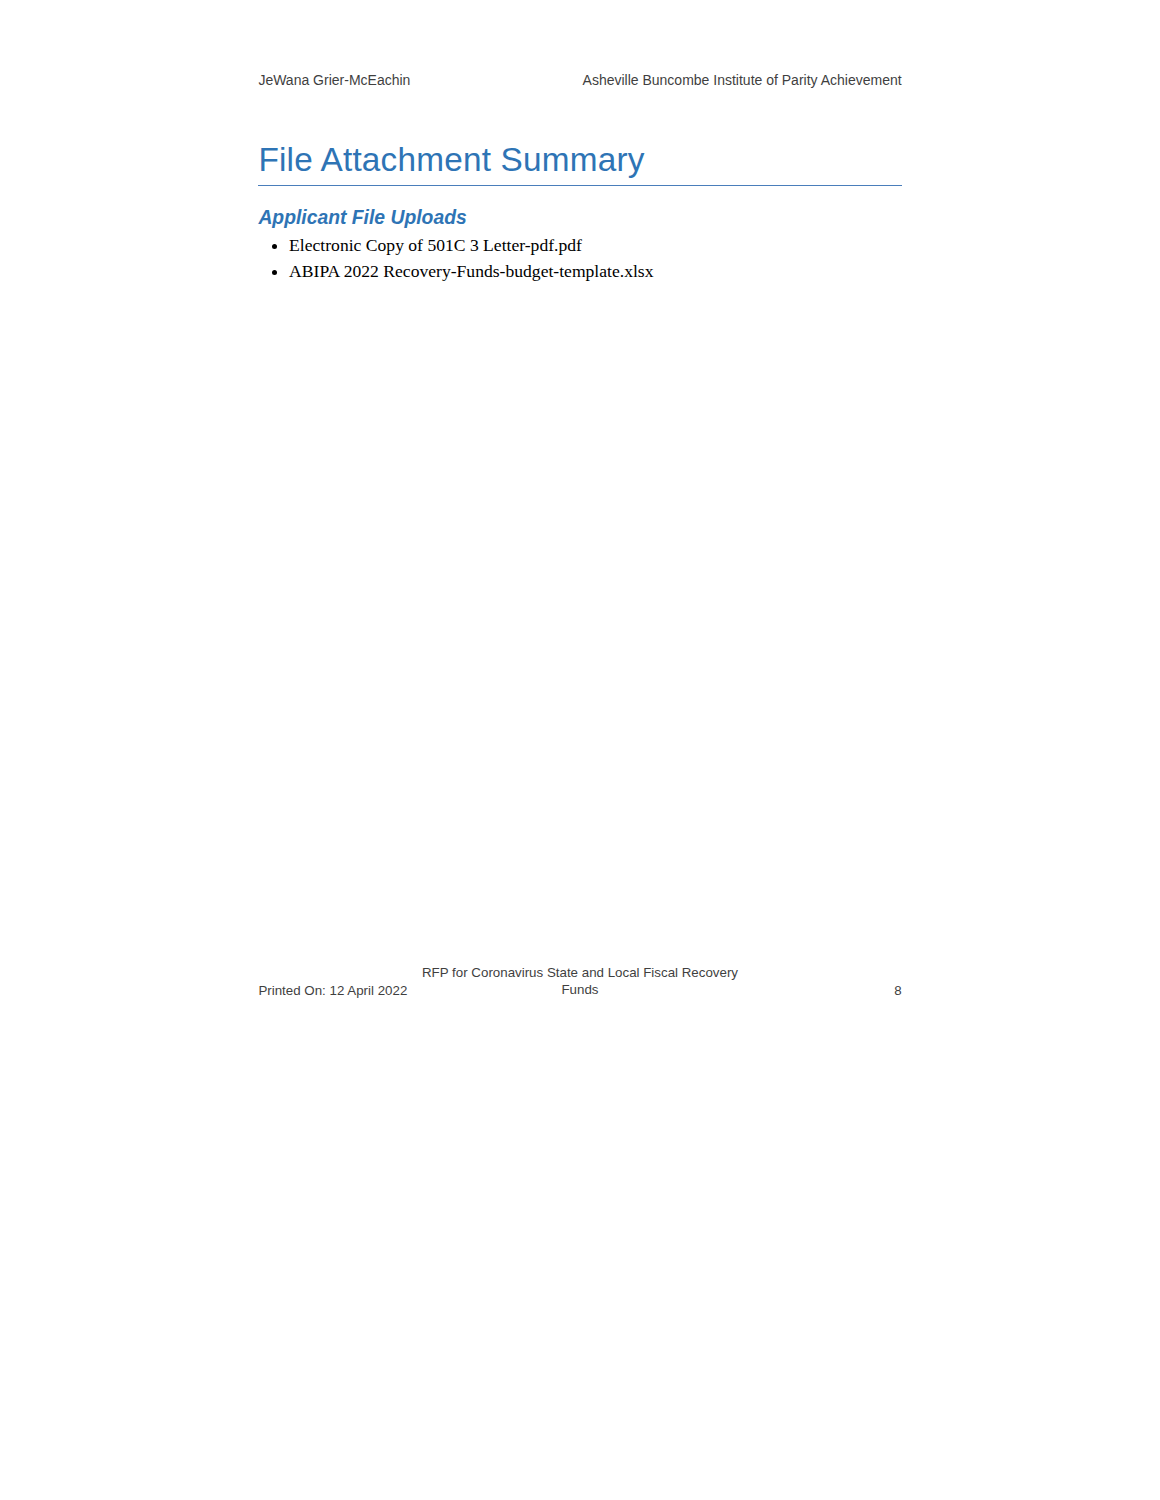JeWana Grier-McEachin
Asheville Buncombe Institute of Parity Achievement
File Attachment Summary
Applicant File Uploads
Electronic Copy of 501C 3 Letter-pdf.pdf
ABIPA 2022 Recovery-Funds-budget-template.xlsx
Printed On: 12 April 2022
RFP for Coronavirus State and Local Fiscal Recovery
Funds
8